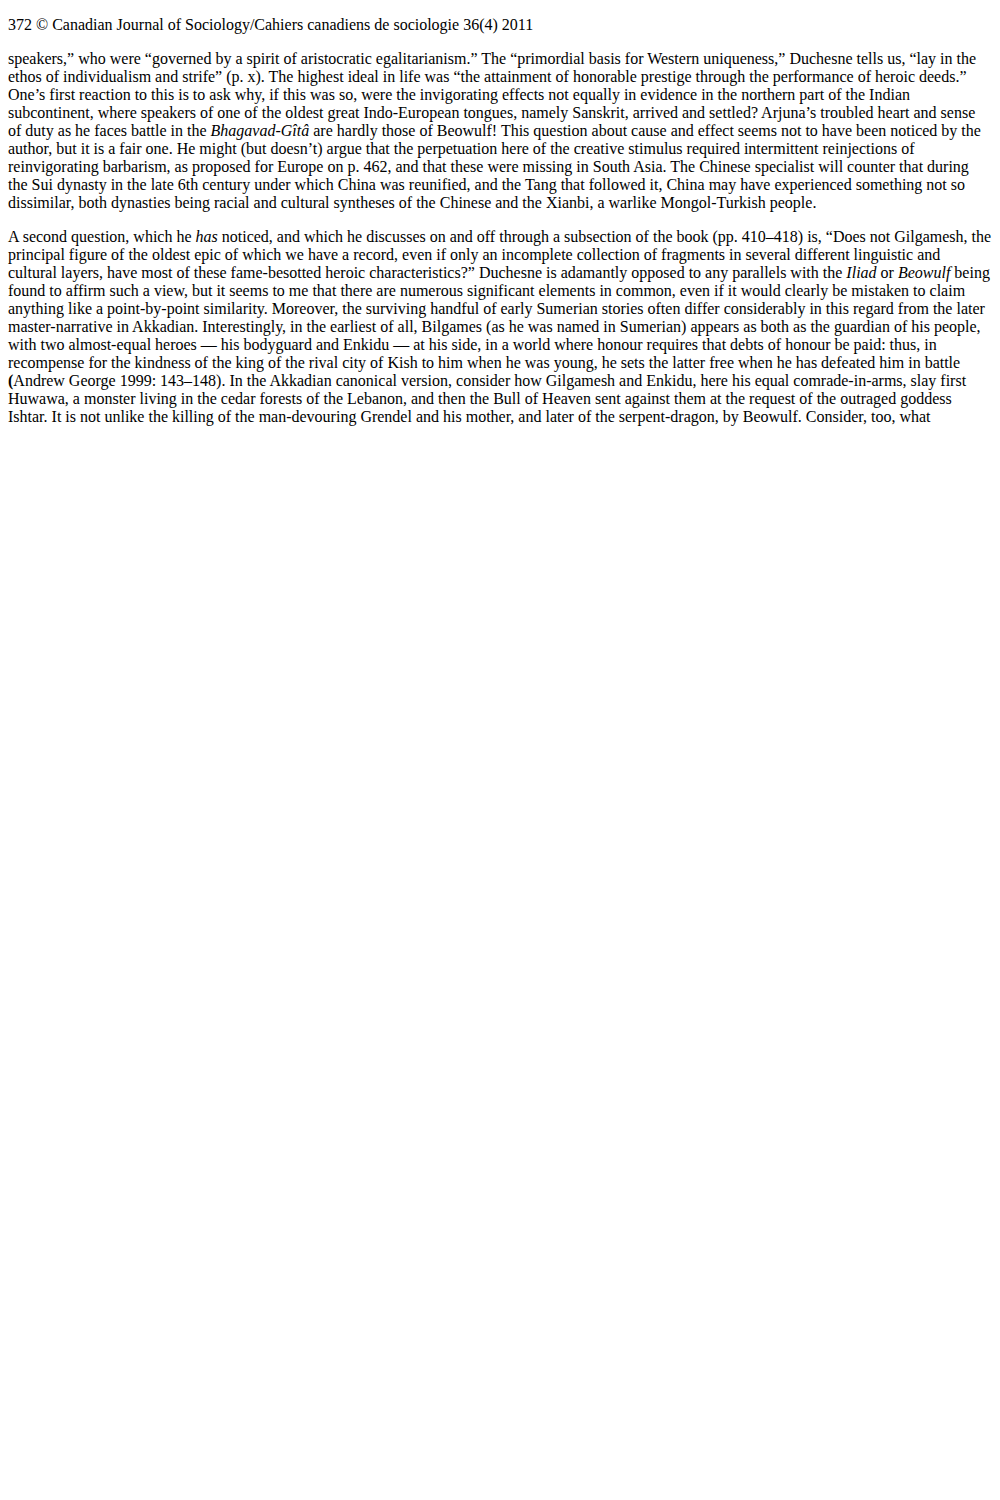372 © Canadian Journal of Sociology/Cahiers canadiens de sociologie 36(4) 2011
speakers,” who were “governed by a spirit of aristocratic egalitarianism.” The “primordial basis for Western uniqueness,” Duchesne tells us, “lay in the ethos of individualism and strife” (p. x). The highest ideal in life was “the attainment of honorable prestige through the performance of heroic deeds.” One’s first reaction to this is to ask why, if this was so, were the invigorating effects not equally in evidence in the northern part of the Indian subcontinent, where speakers of one of the oldest great Indo-European tongues, namely Sanskrit, arrived and settled? Arjuna’s troubled heart and sense of duty as he faces battle in the Bhagavad-Gîtâ are hardly those of Beowulf! This question about cause and effect seems not to have been noticed by the author, but it is a fair one. He might (but doesn’t) argue that the perpetuation here of the creative stimulus required intermittent reinjections of reinvigorating barbarism, as proposed for Europe on p. 462, and that these were missing in South Asia. The Chinese specialist will counter that during the Sui dynasty in the late 6th century under which China was reunified, and the Tang that followed it, China may have experienced something not so dissimilar, both dynasties being racial and cultural syntheses of the Chinese and the Xianbi, a warlike Mongol-Turkish people.
A second question, which he has noticed, and which he discusses on and off through a subsection of the book (pp. 410–418) is, “Does not Gilgamesh, the principal figure of the oldest epic of which we have a record, even if only an incomplete collection of fragments in several different linguistic and cultural layers, have most of these fame-besotted heroic characteristics?” Duchesne is adamantly opposed to any parallels with the Iliad or Beowulf being found to affirm such a view, but it seems to me that there are numerous significant elements in common, even if it would clearly be mistaken to claim anything like a point-by-point similarity. Moreover, the surviving handful of early Sumerian stories often differ considerably in this regard from the later master-narrative in Akkadian. Interestingly, in the earliest of all, Bilgames (as he was named in Sumerian) appears as both as the guardian of his people, with two almost-equal heroes — his bodyguard and Enkidu — at his side, in a world where honour requires that debts of honour be paid: thus, in recompense for the kindness of the king of the rival city of Kish to him when he was young, he sets the latter free when he has defeated him in battle (Andrew George 1999: 143–148). In the Akkadian canonical version, consider how Gilgamesh and Enkidu, here his equal comrade-in-arms, slay first Huwawa, a monster living in the cedar forests of the Lebanon, and then the Bull of Heaven sent against them at the request of the outraged goddess Ishtar. It is not unlike the killing of the man-devouring Grendel and his mother, and later of the serpent-dragon, by Beowulf. Consider, too, what